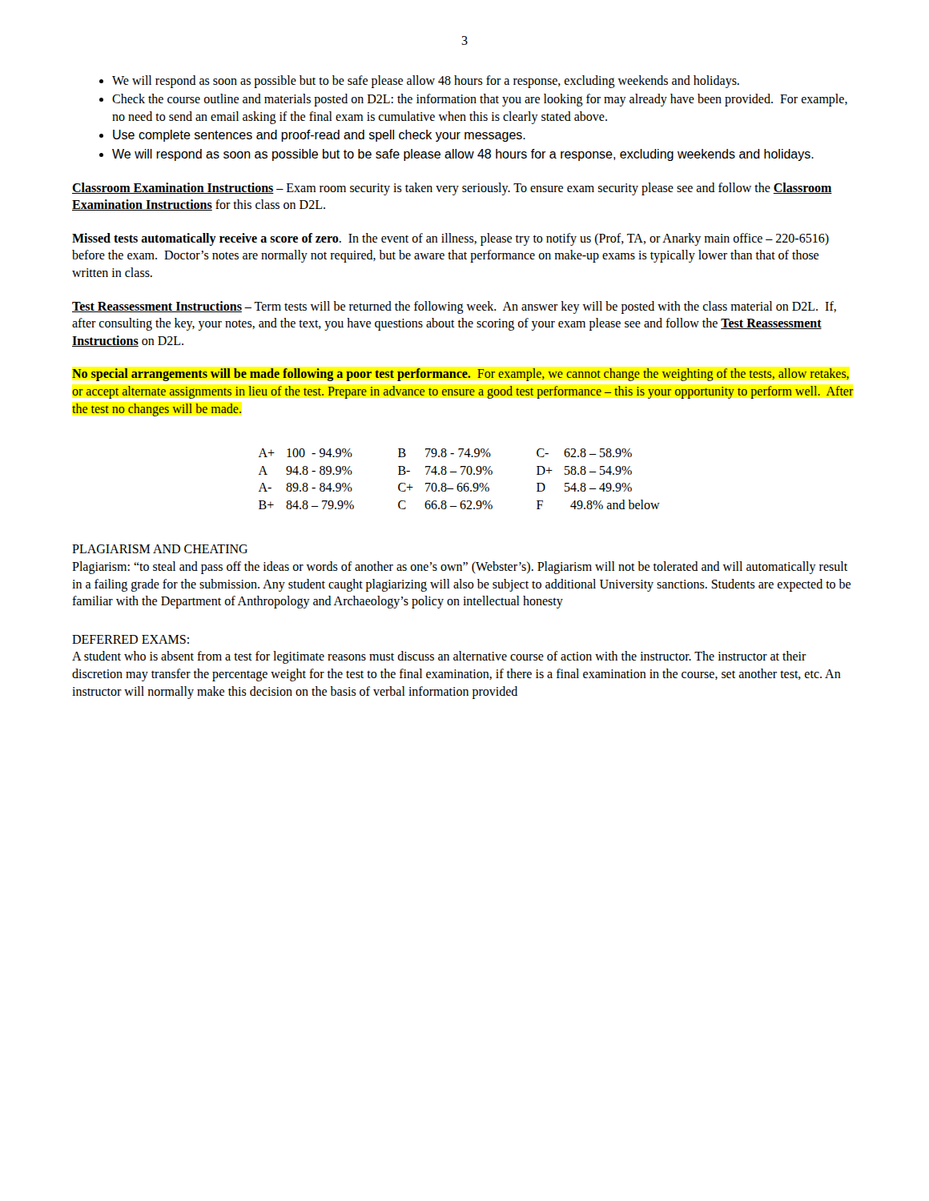3
We will respond as soon as possible but to be safe please allow 48 hours for a response, excluding weekends and holidays.
Check the course outline and materials posted on D2L: the information that you are looking for may already have been provided. For example, no need to send an email asking if the final exam is cumulative when this is clearly stated above.
Use complete sentences and proof-read and spell check your messages.
We will respond as soon as possible but to be safe please allow 48 hours for a response, excluding weekends and holidays.
Classroom Examination Instructions – Exam room security is taken very seriously. To ensure exam security please see and follow the Classroom Examination Instructions for this class on D2L.
Missed tests automatically receive a score of zero. In the event of an illness, please try to notify us (Prof, TA, or Anarky main office – 220-6516) before the exam. Doctor’s notes are normally not required, but be aware that performance on make-up exams is typically lower than that of those written in class.
Test Reassessment Instructions – Term tests will be returned the following week. An answer key will be posted with the class material on D2L. If, after consulting the key, your notes, and the text, you have questions about the scoring of your exam please see and follow the Test Reassessment Instructions on D2L.
No special arrangements will be made following a poor test performance. For example, we cannot change the weighting of the tests, allow retakes, or accept alternate assignments in lieu of the test. Prepare in advance to ensure a good test performance – this is your opportunity to perform well. After the test no changes will be made.
| A+ | 100 - 94.9% | | B | 79.8 - 74.9% | | C- | 62.8 – 58.9% |
| A | 94.8 - 89.9% | | B- | 74.8 – 70.9% | | D+ | 58.8 – 54.9% |
| A- | 89.8 - 84.9% | | C+ | 70.8– 66.9% | | D | 54.8 – 49.9% |
| B+ | 84.8 – 79.9% | | C | 66.8 – 62.9% | | F | 49.8% and below |
PLAGIARISM AND CHEATING
Plagiarism: “to steal and pass off the ideas or words of another as one’s own” (Webster’s). Plagiarism will not be tolerated and will automatically result in a failing grade for the submission. Any student caught plagiarizing will also be subject to additional University sanctions. Students are expected to be familiar with the Department of Anthropology and Archaeology’s policy on intellectual honesty
DEFERRED EXAMS:
A student who is absent from a test for legitimate reasons must discuss an alternative course of action with the instructor. The instructor at their discretion may transfer the percentage weight for the test to the final examination, if there is a final examination in the course, set another test, etc. An instructor will normally make this decision on the basis of verbal information provided